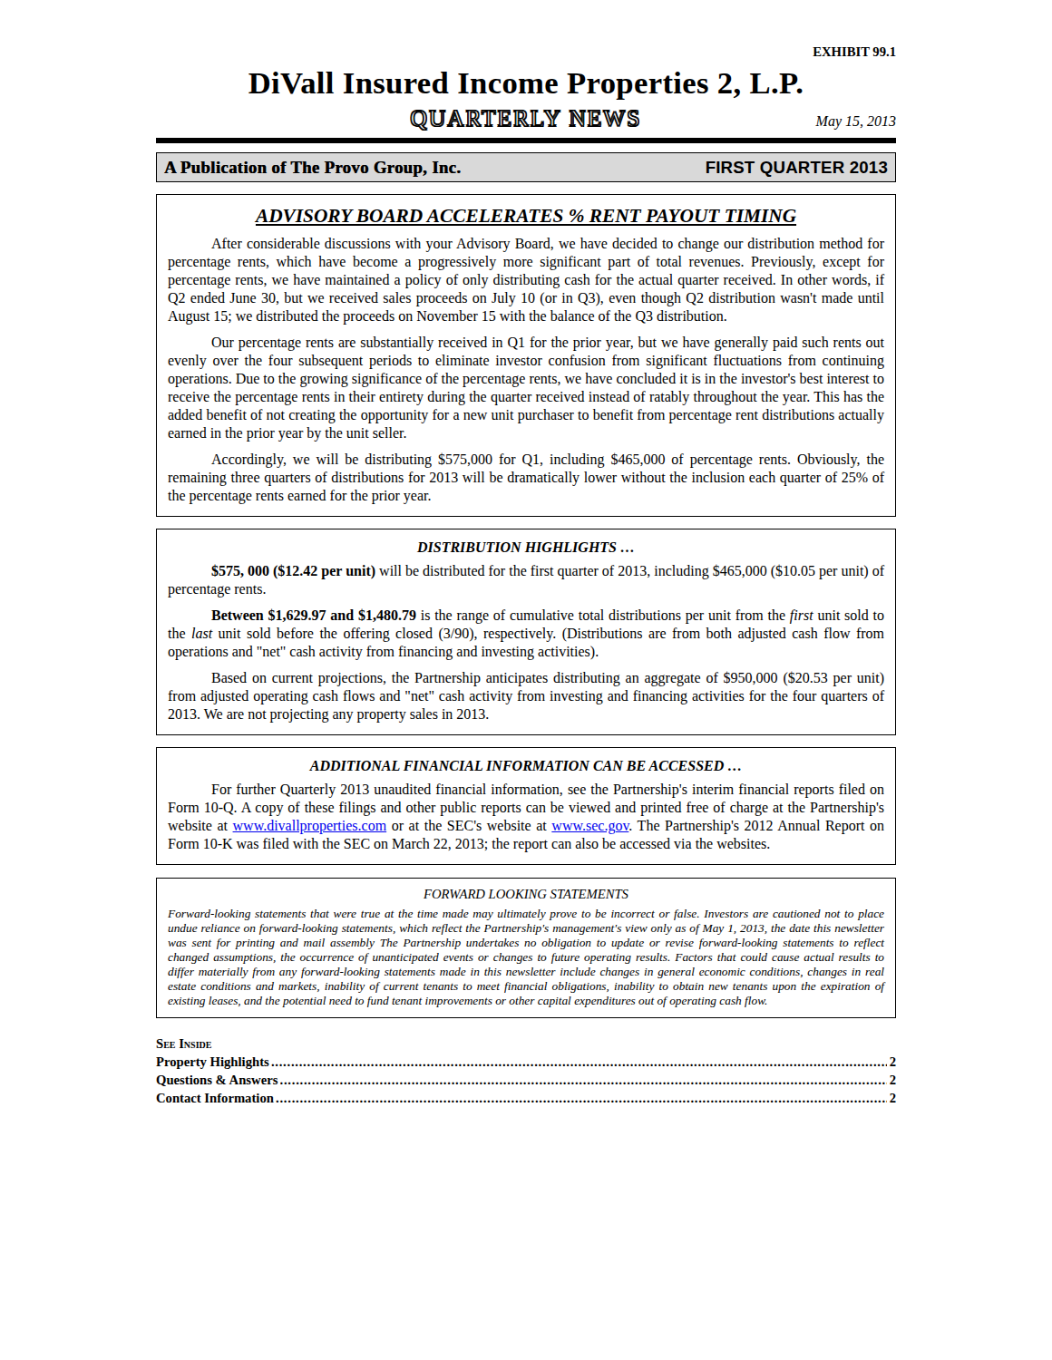EXHIBIT 99.1
DiVall Insured Income Properties 2, L.P.
QUARTERLY NEWS May 15, 2013
A Publication of The Provo Group, Inc. FIRST QUARTER 2013
ADVISORY BOARD ACCELERATES % RENT PAYOUT TIMING
After considerable discussions with your Advisory Board, we have decided to change our distribution method for percentage rents, which have become a progressively more significant part of total revenues. Previously, except for percentage rents, we have maintained a policy of only distributing cash for the actual quarter received. In other words, if Q2 ended June 30, but we received sales proceeds on July 10 (or in Q3), even though Q2 distribution wasn't made until August 15; we distributed the proceeds on November 15 with the balance of the Q3 distribution.
Our percentage rents are substantially received in Q1 for the prior year, but we have generally paid such rents out evenly over the four subsequent periods to eliminate investor confusion from significant fluctuations from continuing operations. Due to the growing significance of the percentage rents, we have concluded it is in the investor's best interest to receive the percentage rents in their entirety during the quarter received instead of ratably throughout the year. This has the added benefit of not creating the opportunity for a new unit purchaser to benefit from percentage rent distributions actually earned in the prior year by the unit seller.
Accordingly, we will be distributing $575,000 for Q1, including $465,000 of percentage rents. Obviously, the remaining three quarters of distributions for 2013 will be dramatically lower without the inclusion each quarter of 25% of the percentage rents earned for the prior year.
DISTRIBUTION HIGHLIGHTS …
$575, 000 ($12.42 per unit) will be distributed for the first quarter of 2013, including $465,000 ($10.05 per unit) of percentage rents.
Between $1,629.97 and $1,480.79 is the range of cumulative total distributions per unit from the first unit sold to the last unit sold before the offering closed (3/90), respectively. (Distributions are from both adjusted cash flow from operations and "net" cash activity from financing and investing activities).
Based on current projections, the Partnership anticipates distributing an aggregate of $950,000 ($20.53 per unit) from adjusted operating cash flows and "net" cash activity from investing and financing activities for the four quarters of 2013. We are not projecting any property sales in 2013.
ADDITIONAL FINANCIAL INFORMATION CAN BE ACCESSED …
For further Quarterly 2013 unaudited financial information, see the Partnership's interim financial reports filed on Form 10-Q. A copy of these filings and other public reports can be viewed and printed free of charge at the Partnership's website at www.divallproperties.com or at the SEC's website at www.sec.gov. The Partnership's 2012 Annual Report on Form 10-K was filed with the SEC on March 22, 2013; the report can also be accessed via the websites.
FORWARD LOOKING STATEMENTS
Forward-looking statements that were true at the time made may ultimately prove to be incorrect or false. Investors are cautioned not to place undue reliance on forward-looking statements, which reflect the Partnership's management's view only as of May 1, 2013, the date this newsletter was sent for printing and mail assembly The Partnership undertakes no obligation to update or revise forward-looking statements to reflect changed assumptions, the occurrence of unanticipated events or changes to future operating results. Factors that could cause actual results to differ materially from any forward-looking statements made in this newsletter include changes in general economic conditions, changes in real estate conditions and markets, inability of current tenants to meet financial obligations, inability to obtain new tenants upon the expiration of existing leases, and the potential need to fund tenant improvements or other capital expenditures out of operating cash flow.
See Inside
Property Highlights ................................................................................................................................................................................ 2
Questions & Answers .............................................................................................................................................................................. 2
Contact Information ............................................................................................................................................................................... 2